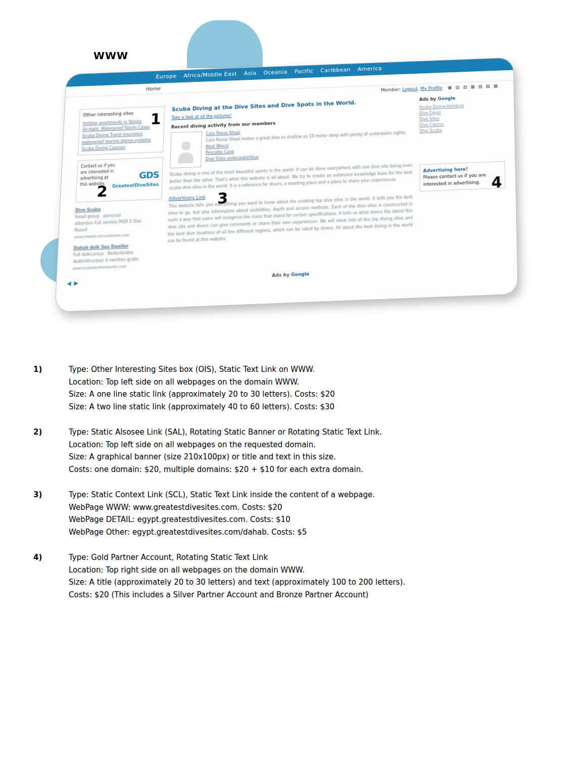WWW
Europe Africa/Middle East Asia Oceania Pacific Caribbean America
Home
Member: Logout, My Profile ▣ ▤ ▥ ▦ ▧ ▨ ▩
1
Other interesting sites
Holiday apartments in Venice
Air-tight, Waterproof Storm Cases
Scuba Diving Travel Insurance
waterproof marine stereo systems
Scuba Diving Courses
2
Contact us if you are interested in advertising at this website.
GDS
GreatestDiveSites
Dive Scuba
Small group personal
attention Full service PADI 5 Star
Resort
www.instant-servicedivers.com
Dahab duik Sea Dweller
Full duikcursus Nederlandse
duikinstructeur 4 nachten gratis
www.scubanorthernpoint.com
Scuba Diving at the Dive Sites and Dive Spots in the World.
Take a look at all the pictures!
Recent diving activity from our members
Cala Rossa Shoal
Cala Rossa Shoal makes a great dive as shallow as 10 meter deep with plenty of underwater sights.
Next Wreck
Pescatto Cave
Dive Sites underwaterblue
Scuba diving is one of the most beautiful sports in the world. It can be done everywhere with one dive site being even better than the other. That's what this website is all about. We try to create an extensive knowledge base for the best scuba dive sites in the world. It is a reference for divers, a meeting place and a place to share your experiences.
Advertisers Link 3
This website tells you everything you want to know about the existing top dive sites in the world. It tells you the best time to go, but also information about visibilities, depth and access methods. Each of the dive sites is constructed in such a way that users will recognise the icons that stand for certain specifications. It tells us what divers like about this dive site and divers can give comments or share their own experiences. We will show lists of the top diving sites and the best dive locations of all the different regions, which can be rated by divers. All about the best diving in the world can be found at this website.
Ads by Google
Scuba Diving Holidays
Dive Egypt
Dive Sites
Dive Course
Dive Scuba
4 Advertising here!
Please contact us if you are interested in advertising.
◀ ▶ Ads by Google
Type: Other Interesting Sites box (OIS), Static Text Link on WWW.
Location: Top left side on all webpages on the domain WWW.
Size: A one line static link (approximately 20 to 30 letters). Costs: $20
Size: A two line static link (approximately 40 to 60 letters). Costs: $30
Type: Static Alsosee Link (SAL), Rotating Static Banner or Rotating Static Text Link.
Location: Top left side on all webpages on the requested domain.
Size: A graphical banner (size 210x100px) or title and text in this size.
Costs: one domain: $20, multiple domains: $20 + $10 for each extra domain.
Type: Static Context Link (SCL), Static Text Link inside the content of a webpage.
WebPage WWW: www.greatestdivesites.com. Costs: $20
WebPage DETAIL: egypt.greatestdivesites.com. Costs: $10
WebPage Other: egypt.greatestdivesites.com/dahab. Costs: $5
Type: Gold Partner Account, Rotating Static Text Link
Location: Top right side on all webpages on the domain WWW.
Size: A title (approximately 20 to 30 letters) and text (approximately 100 to 200 letters).
Costs: $20 (This includes a Silver Partner Account and Bronze Partner Account)